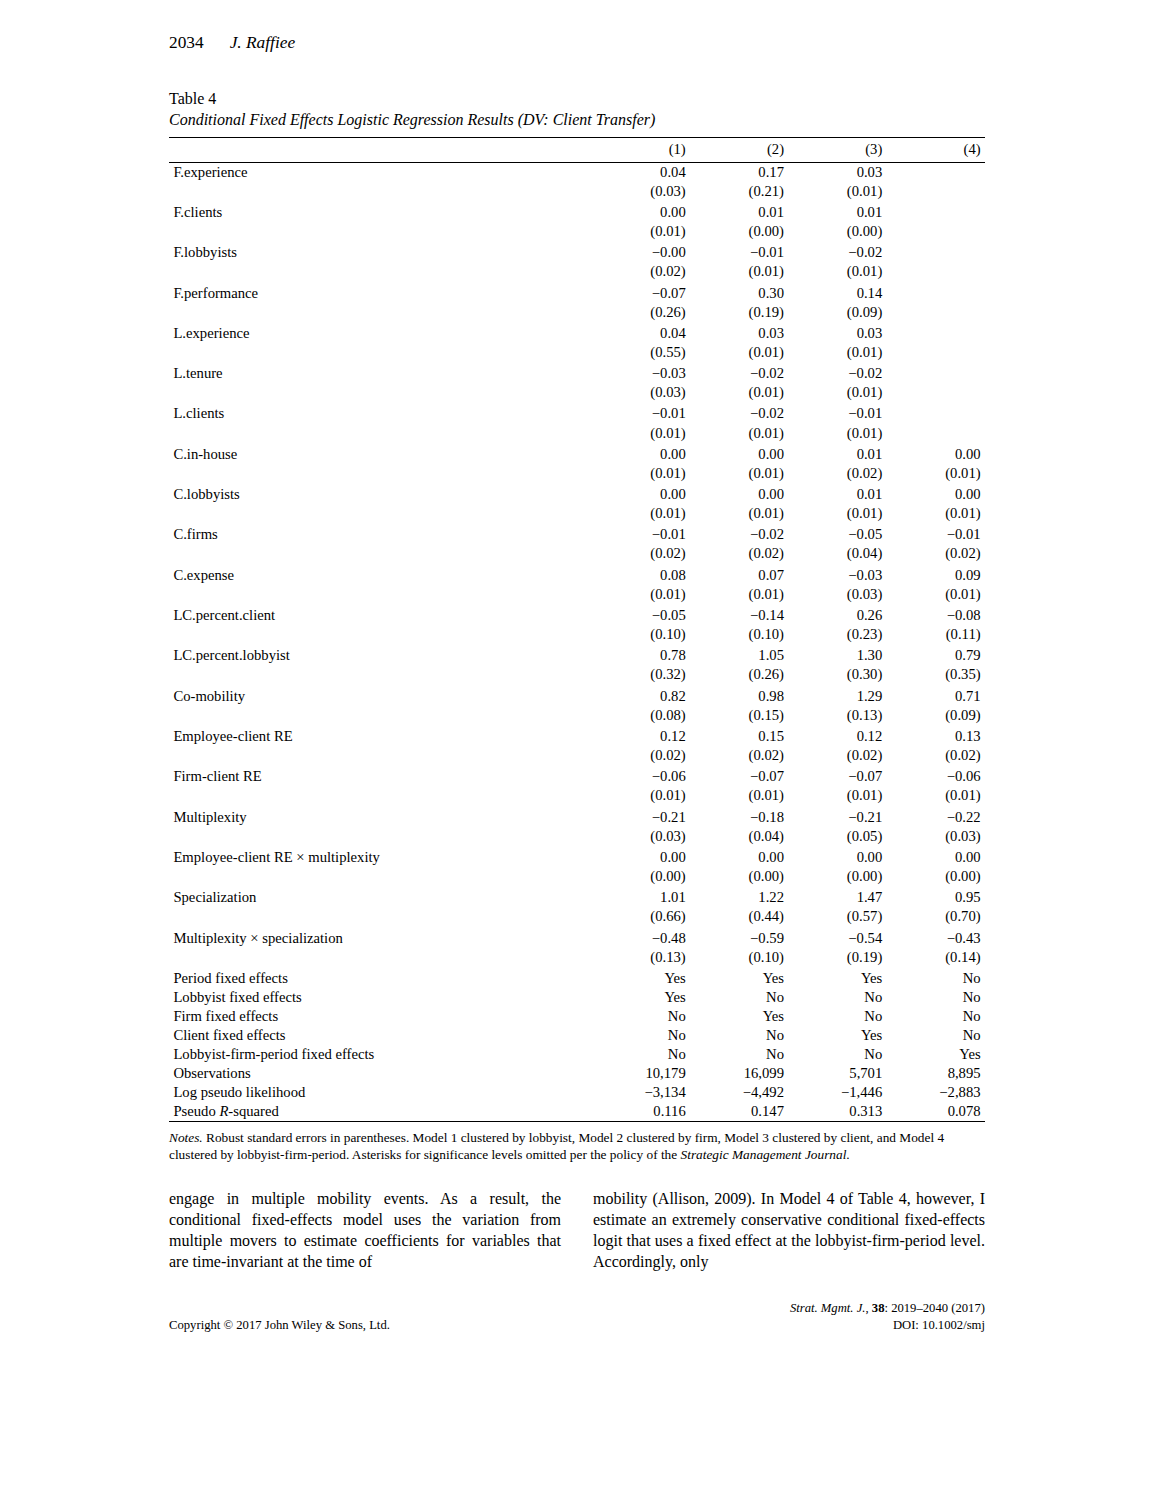2034 J. Raffiee
Table 4 Conditional Fixed Effects Logistic Regression Results (DV: Client Transfer)
| | (1) | (2) | (3) | (4) |
| --- | --- | --- | --- | --- |
| F.experience | 0.04 | 0.17 | 0.03 | |
| | (0.03) | (0.21) | (0.01) | |
| F.clients | 0.00 | 0.01 | 0.01 | |
| | (0.01) | (0.00) | (0.00) | |
| F.lobbyists | −0.00 | −0.01 | −0.02 | |
| | (0.02) | (0.01) | (0.01) | |
| F.performance | −0.07 | 0.30 | 0.14 | |
| | (0.26) | (0.19) | (0.09) | |
| L.experience | 0.04 | 0.03 | 0.03 | |
| | (0.55) | (0.01) | (0.01) | |
| L.tenure | −0.03 | −0.02 | −0.02 | |
| | (0.03) | (0.01) | (0.01) | |
| L.clients | −0.01 | −0.02 | −0.01 | |
| | (0.01) | (0.01) | (0.01) | |
| C.in-house | 0.00 | 0.00 | 0.01 | 0.00 |
| | (0.01) | (0.01) | (0.02) | (0.01) |
| C.lobbyists | 0.00 | 0.00 | 0.01 | 0.00 |
| | (0.01) | (0.01) | (0.01) | (0.01) |
| C.firms | −0.01 | −0.02 | −0.05 | −0.01 |
| | (0.02) | (0.02) | (0.04) | (0.02) |
| C.expense | 0.08 | 0.07 | −0.03 | 0.09 |
| | (0.01) | (0.01) | (0.03) | (0.01) |
| LC.percent.client | −0.05 | −0.14 | 0.26 | −0.08 |
| | (0.10) | (0.10) | (0.23) | (0.11) |
| LC.percent.lobbyist | 0.78 | 1.05 | 1.30 | 0.79 |
| | (0.32) | (0.26) | (0.30) | (0.35) |
| Co-mobility | 0.82 | 0.98 | 1.29 | 0.71 |
| | (0.08) | (0.15) | (0.13) | (0.09) |
| Employee-client RE | 0.12 | 0.15 | 0.12 | 0.13 |
| | (0.02) | (0.02) | (0.02) | (0.02) |
| Firm-client RE | −0.06 | −0.07 | −0.07 | −0.06 |
| | (0.01) | (0.01) | (0.01) | (0.01) |
| Multiplexity | −0.21 | −0.18 | −0.21 | −0.22 |
| | (0.03) | (0.04) | (0.05) | (0.03) |
| Employee-client RE × multiplexity | 0.00 | 0.00 | 0.00 | 0.00 |
| | (0.00) | (0.00) | (0.00) | (0.00) |
| Specialization | 1.01 | 1.22 | 1.47 | 0.95 |
| | (0.66) | (0.44) | (0.57) | (0.70) |
| Multiplexity × specialization | −0.48 | −0.59 | −0.54 | −0.43 |
| | (0.13) | (0.10) | (0.19) | (0.14) |
| Period fixed effects | Yes | Yes | Yes | No |
| Lobbyist fixed effects | Yes | No | No | No |
| Firm fixed effects | No | Yes | No | No |
| Client fixed effects | No | No | Yes | No |
| Lobbyist-firm-period fixed effects | No | No | No | Yes |
| Observations | 10,179 | 16,099 | 5,701 | 8,895 |
| Log pseudo likelihood | −3,134 | −4,492 | −1,446 | −2,883 |
| Pseudo R -squared | 0.116 | 0.147 | 0.313 | 0.078 |
Notes. Robust standard errors in parentheses. Model 1 clustered by lobbyist, Model 2 clustered by firm, Model 3 clustered by client, and Model 4 clustered by lobbyist-firm-period. Asterisks for significance levels omitted per the policy of the Strategic Management Journal.
engage in multiple mobility events. As a result, the conditional fixed-effects model uses the variation from multiple movers to estimate coefficients for variables that are time-invariant at the time of
mobility (Allison, 2009). In Model 4 of Table 4, however, I estimate an extremely conservative conditional fixed-effects logit that uses a fixed effect at the lobbyist-firm-period level. Accordingly, only
Copyright © 2017 John Wiley & Sons, Ltd.
Strat. Mgmt. J., 38: 2019–2040 (2017)
DOI: 10.1002/smj